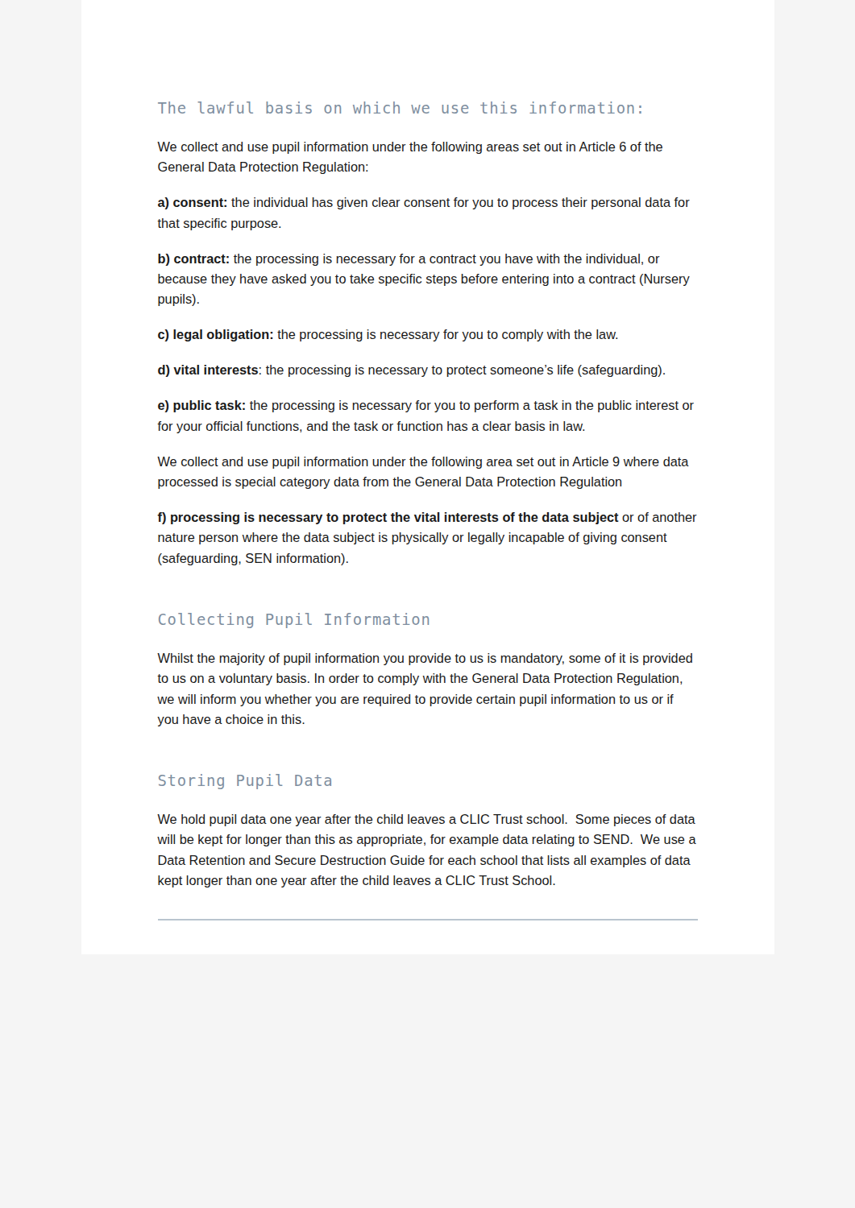The lawful basis on which we use this information:
We collect and use pupil information under the following areas set out in Article 6 of the General Data Protection Regulation:
a) consent: the individual has given clear consent for you to process their personal data for that specific purpose.
b) contract: the processing is necessary for a contract you have with the individual, or because they have asked you to take specific steps before entering into a contract (Nursery pupils).
c) legal obligation: the processing is necessary for you to comply with the law.
d) vital interests: the processing is necessary to protect someone’s life (safeguarding).
e) public task: the processing is necessary for you to perform a task in the public interest or for your official functions, and the task or function has a clear basis in law.
We collect and use pupil information under the following area set out in Article 9 where data processed is special category data from the General Data Protection Regulation
f) processing is necessary to protect the vital interests of the data subject or of another nature person where the data subject is physically or legally incapable of giving consent (safeguarding, SEN information).
Collecting Pupil Information
Whilst the majority of pupil information you provide to us is mandatory, some of it is provided to us on a voluntary basis. In order to comply with the General Data Protection Regulation, we will inform you whether you are required to provide certain pupil information to us or if you have a choice in this.
Storing Pupil Data
We hold pupil data one year after the child leaves a CLIC Trust school. Some pieces of data will be kept for longer than this as appropriate, for example data relating to SEND. We use a Data Retention and Secure Destruction Guide for each school that lists all examples of data kept longer than one year after the child leaves a CLIC Trust School.